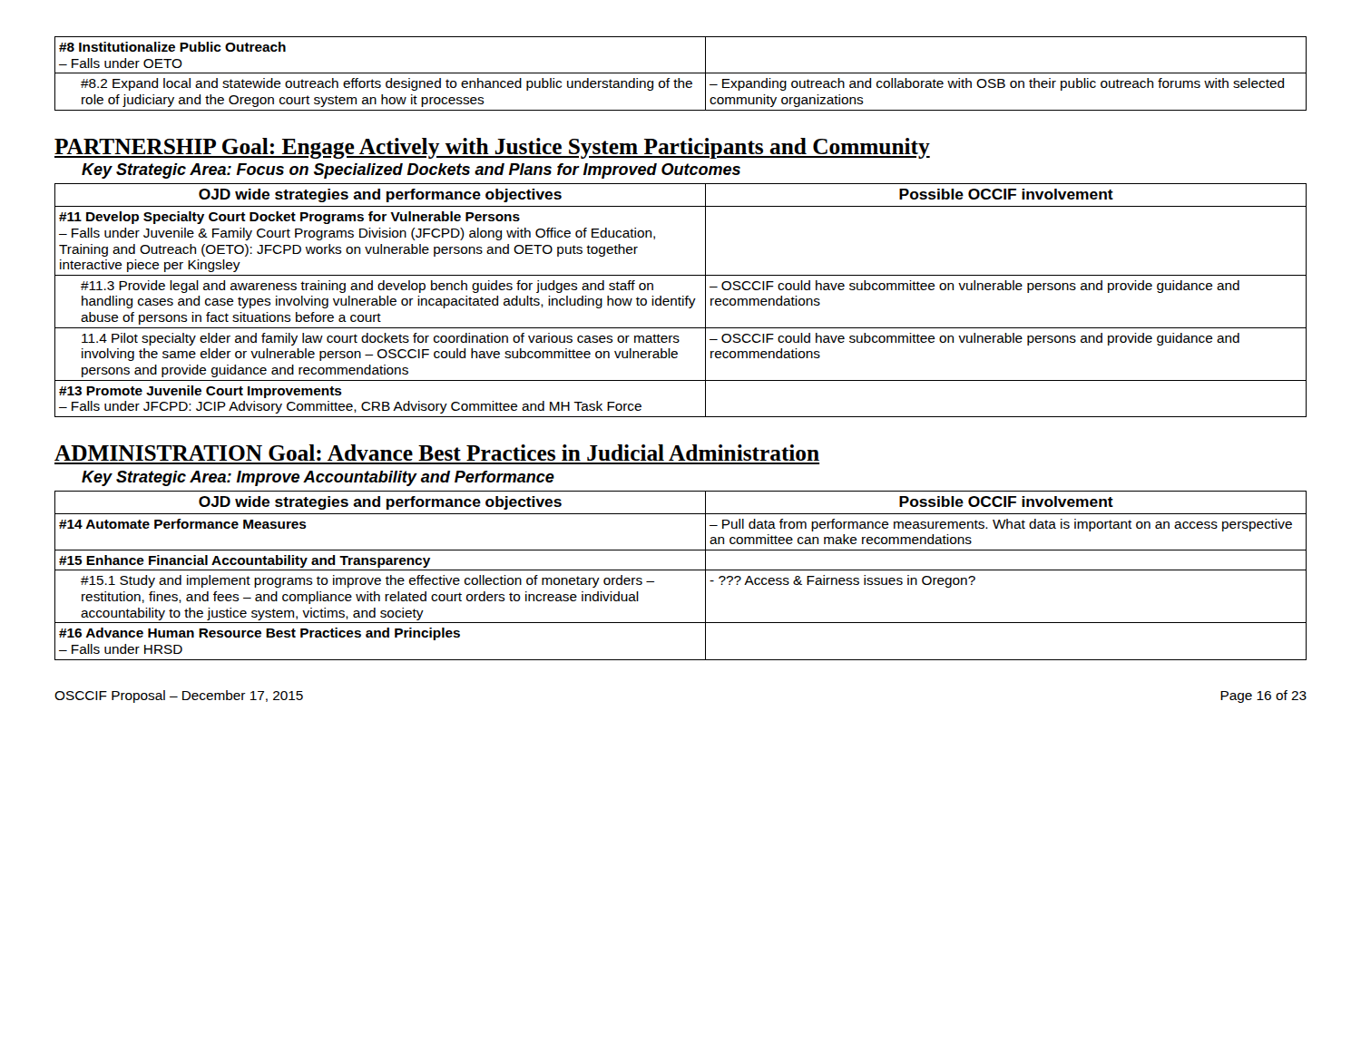| #8 Institutionalize Public Outreach – Falls under OETO | |
| #8.2 Expand local and statewide outreach efforts designed to enhanced public understanding of the role of judiciary and the Oregon court system an how it processes | – Expanding outreach and collaborate with OSB on their public outreach forums with selected community organizations |
PARTNERSHIP Goal: Engage Actively with Justice System Participants and Community
Key Strategic Area: Focus on Specialized Dockets and Plans for Improved Outcomes
| OJD wide strategies and performance objectives | Possible OCCIF involvement |
| #11 Develop Specialty Court Docket Programs for Vulnerable Persons – Falls under Juvenile & Family Court Programs Division (JFCPD) along with Office of Education, Training and Outreach (OETO): JFCPD works on vulnerable persons and OETO puts together interactive piece per Kingsley | |
| #11.3 Provide legal and awareness training and develop bench guides for judges and staff on handling cases and case types involving vulnerable or incapacitated adults, including how to identify abuse of persons in fact situations before a court | – OSCCIF could have subcommittee on vulnerable persons and provide guidance and recommendations |
| 11.4 Pilot specialty elder and family law court dockets for coordination of various cases or matters involving the same elder or vulnerable person – OSCCIF could have subcommittee on vulnerable persons and provide guidance and recommendations | – OSCCIF could have subcommittee on vulnerable persons and provide guidance and recommendations |
| #13 Promote Juvenile Court Improvements – Falls under JFCPD: JCIP Advisory Committee, CRB Advisory Committee and MH Task Force | |
ADMINISTRATION Goal: Advance Best Practices in Judicial Administration
Key Strategic Area: Improve Accountability and Performance
| OJD wide strategies and performance objectives | Possible OCCIF involvement |
| #14 Automate Performance Measures | – Pull data from performance measurements. What data is important on an access perspective an committee can make recommendations |
| #15 Enhance Financial Accountability and Transparency | |
| #15.1 Study and implement programs to improve the effective collection of monetary orders – restitution, fines, and fees – and compliance with related court orders to increase individual accountability to the justice system, victims, and society | - ??? Access & Fairness issues in Oregon? |
| #16 Advance Human Resource Best Practices and Principles – Falls under HRSD | |
OSCCIF Proposal – December 17, 2015 Page 16 of 23